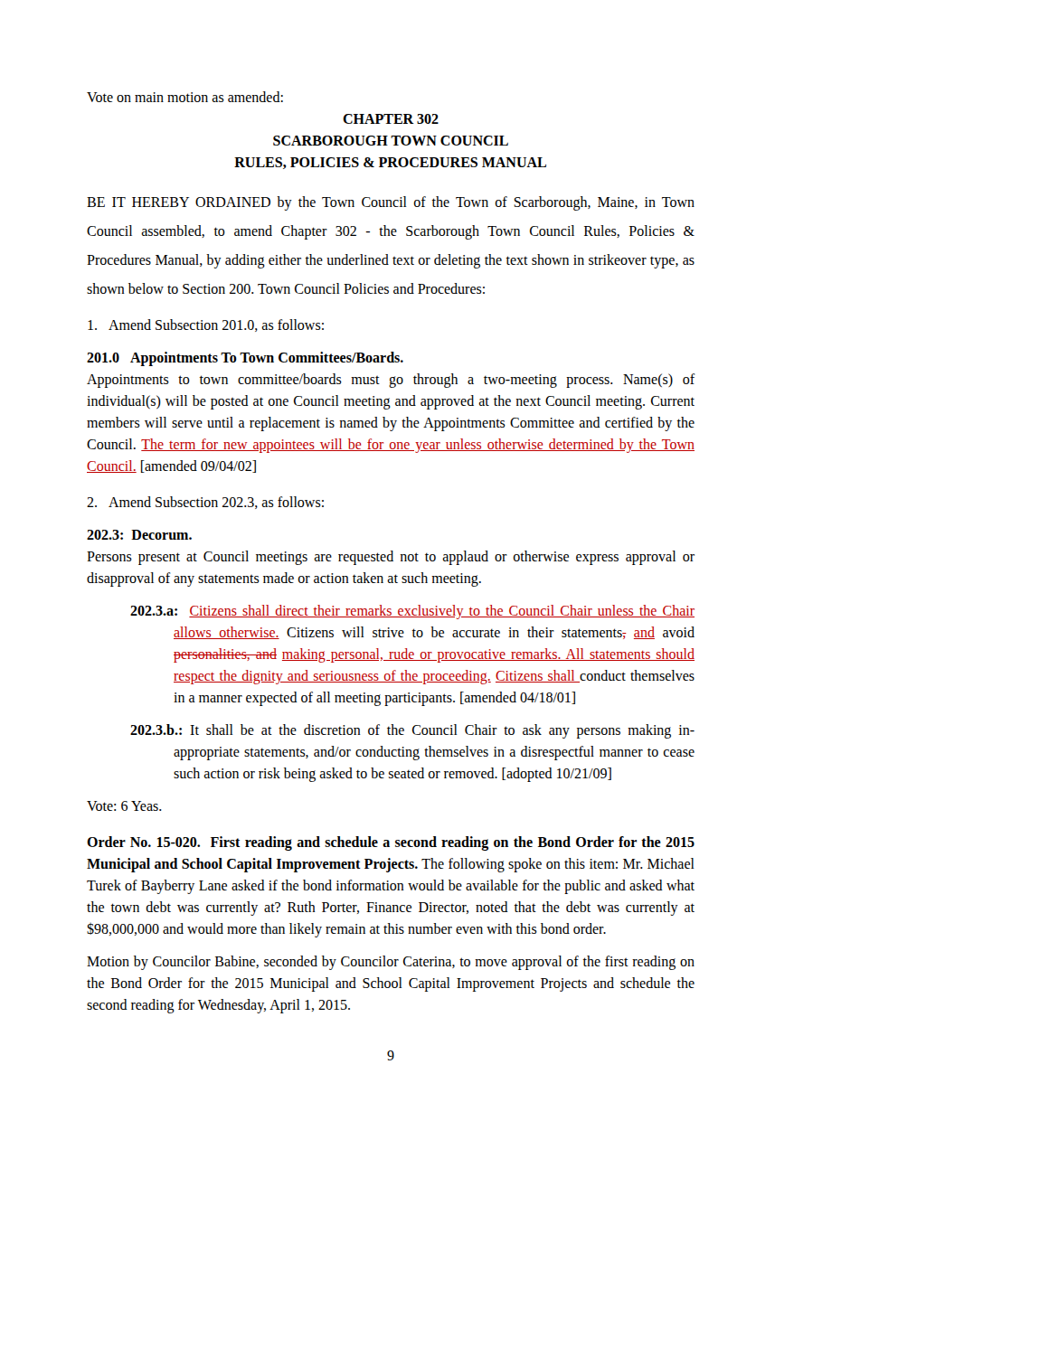Vote on main motion as amended:
CHAPTER 302
SCARBOROUGH TOWN COUNCIL
RULES, POLICIES & PROCEDURES MANUAL
BE IT HEREBY ORDAINED by the Town Council of the Town of Scarborough, Maine, in Town Council assembled, to amend Chapter 302 - the Scarborough Town Council Rules, Policies & Procedures Manual, by adding either the underlined text or deleting the text shown in strikeover type, as shown below to Section 200. Town Council Policies and Procedures:
1. Amend Subsection 201.0, as follows:
201.0 Appointments To Town Committees/Boards.
Appointments to town committee/boards must go through a two-meeting process. Name(s) of individual(s) will be posted at one Council meeting and approved at the next Council meeting. Current members will serve until a replacement is named by the Appointments Committee and certified by the Council. The term for new appointees will be for one year unless otherwise determined by the Town Council. [amended 09/04/02]
2. Amend Subsection 202.3, as follows:
202.3: Decorum.
Persons present at Council meetings are requested not to applaud or otherwise express approval or disapproval of any statements made or action taken at such meeting.
202.3.a: Citizens shall direct their remarks exclusively to the Council Chair unless the Chair allows otherwise. Citizens will strive to be accurate in their statements, and avoid personalities, and making personal, rude or provocative remarks. All statements should respect the dignity and seriousness of the proceeding. Citizens shall conduct themselves in a manner expected of all meeting participants. [amended 04/18/01]
202.3.b.: It shall be at the discretion of the Council Chair to ask any persons making in-appropriate statements, and/or conducting themselves in a disrespectful manner to cease such action or risk being asked to be seated or removed. [adopted 10/21/09]
Vote: 6 Yeas.
Order No. 15-020. First reading and schedule a second reading on the Bond Order for the 2015 Municipal and School Capital Improvement Projects. The following spoke on this item: Mr. Michael Turek of Bayberry Lane asked if the bond information would be available for the public and asked what the town debt was currently at? Ruth Porter, Finance Director, noted that the debt was currently at $98,000,000 and would more than likely remain at this number even with this bond order.
Motion by Councilor Babine, seconded by Councilor Caterina, to move approval of the first reading on the Bond Order for the 2015 Municipal and School Capital Improvement Projects and schedule the second reading for Wednesday, April 1, 2015.
9